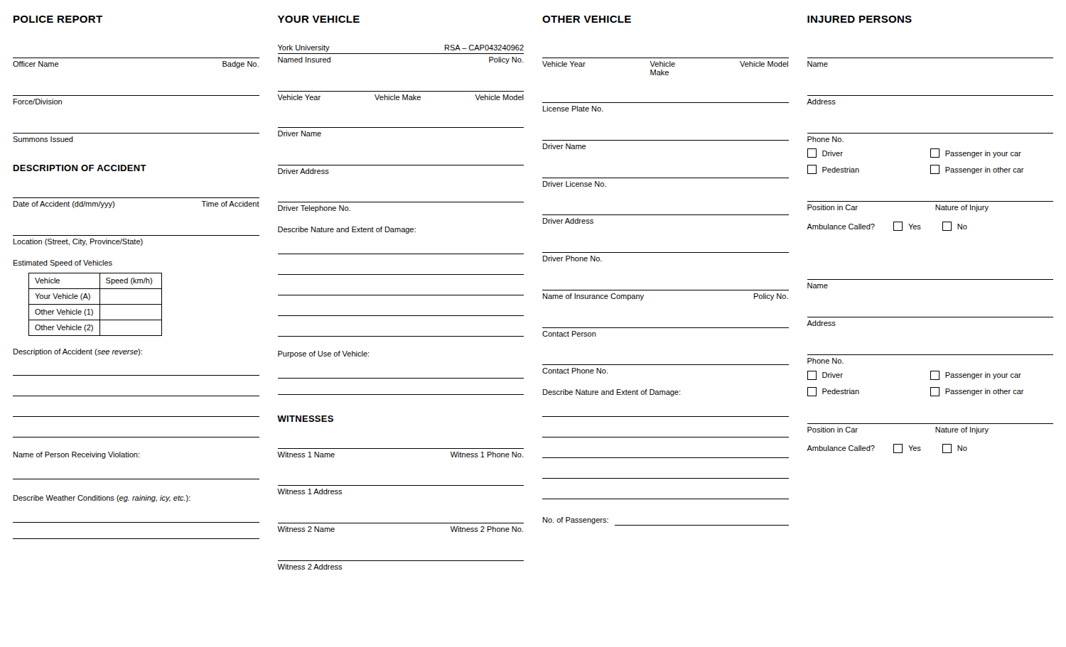POLICE REPORT
Officer Name Badge No.
Force/Division
Summons Issued
DESCRIPTION OF ACCIDENT
Date of Accident (dd/mm/yyy) Time of Accident
Location (Street, City, Province/State)
Estimated Speed of Vehicles
| Vehicle | Speed (km/h) |
| --- | --- |
| Your Vehicle (A) | |
| Other Vehicle (1) | |
| Other Vehicle (2) | |
Description of Accident (see reverse):
Name of Person Receiving Violation:
Describe Weather Conditions (eg. raining, icy, etc.):
YOUR VEHICLE
York University RSA – CAP043240962
Named Insured Policy No.
Vehicle Year Vehicle Make Vehicle Model
Driver Name
Driver Address
Driver Telephone No.
Describe Nature and Extent of Damage:
Purpose of Use of Vehicle:
WITNESSES
Witness 1 Name Witness 1 Phone No.
Witness 1 Address
Witness 2 Name Witness 2 Phone No.
Witness 2 Address
OTHER VEHICLE
Vehicle Year Vehicle
Make Vehicle Model
License Plate No.
Driver Name
Driver License No.
Driver Address
Driver Phone No.
Name of Insurance Company Policy No.
Contact Person
Contact Phone No.
Describe Nature and Extent of Damage:
No. of Passengers:
INJURED PERSONS
Name
Address
Phone No.
Driver
Passenger in your car
Pedestrian
Passenger in other car
Position in Car Nature of Injury
Ambulance Called? Yes No
Name
Address
Phone No.
Driver
Passenger in your car
Pedestrian
Passenger in other car
Position in Car Nature of Injury
Ambulance Called? Yes No